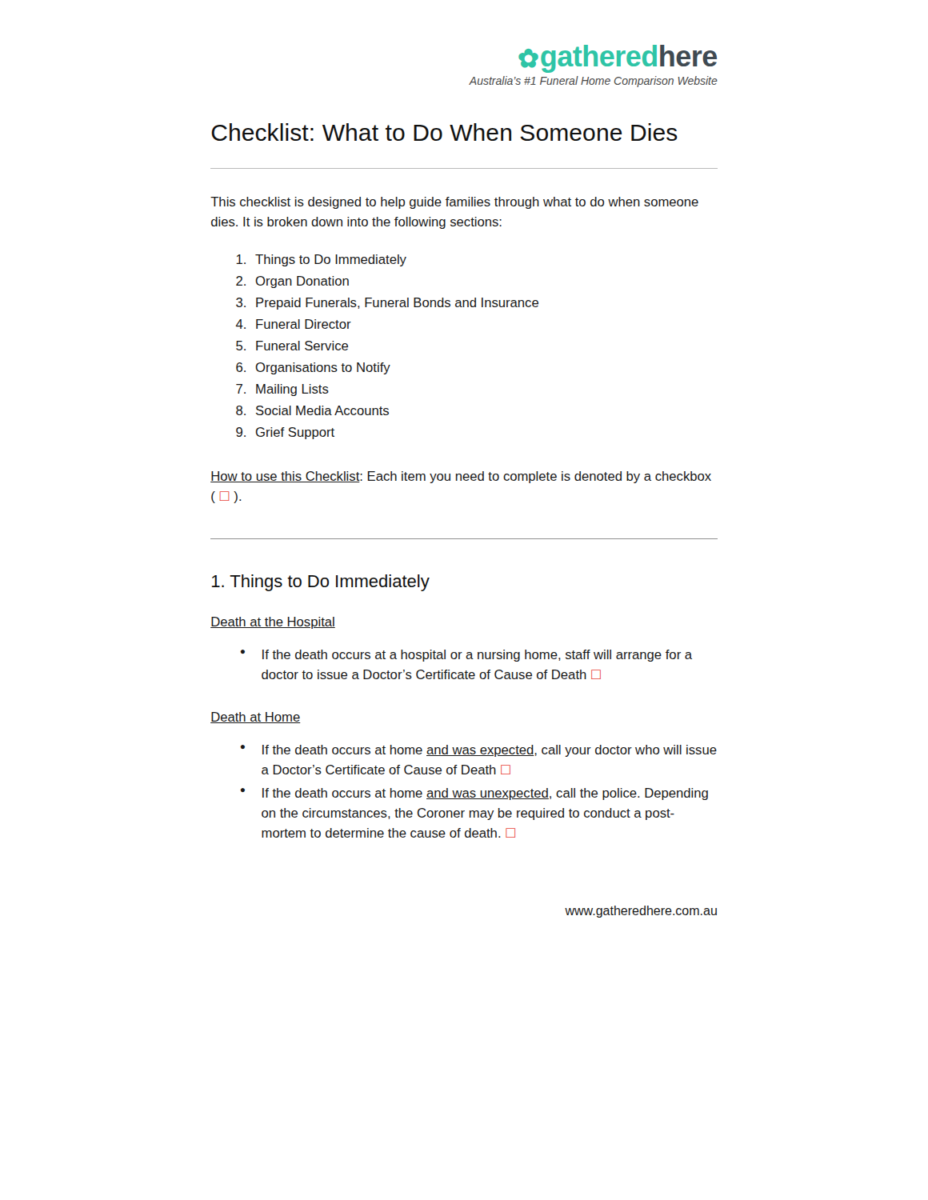✿gathered here
Australia’s #1 Funeral Home Comparison Website
Checklist: What to Do When Someone Dies
This checklist is designed to help guide families through what to do when someone dies. It is broken down into the following sections:
Things to Do Immediately
Organ Donation
Prepaid Funerals, Funeral Bonds and Insurance
Funeral Director
Funeral Service
Organisations to Notify
Mailing Lists
Social Media Accounts
Grief Support
How to use this Checklist: Each item you need to complete is denoted by a checkbox ( ☐ ).
1. Things to Do Immediately
Death at the Hospital
If the death occurs at a hospital or a nursing home, staff will arrange for a doctor to issue a Doctor’s Certificate of Cause of Death ☐
Death at Home
If the death occurs at home and was expected, call your doctor who will issue a Doctor’s Certificate of Cause of Death ☐
If the death occurs at home and was unexpected, call the police. Depending on the circumstances, the Coroner may be required to conduct a post-mortem to determine the cause of death. ☐
www.gatheredhere.com.au